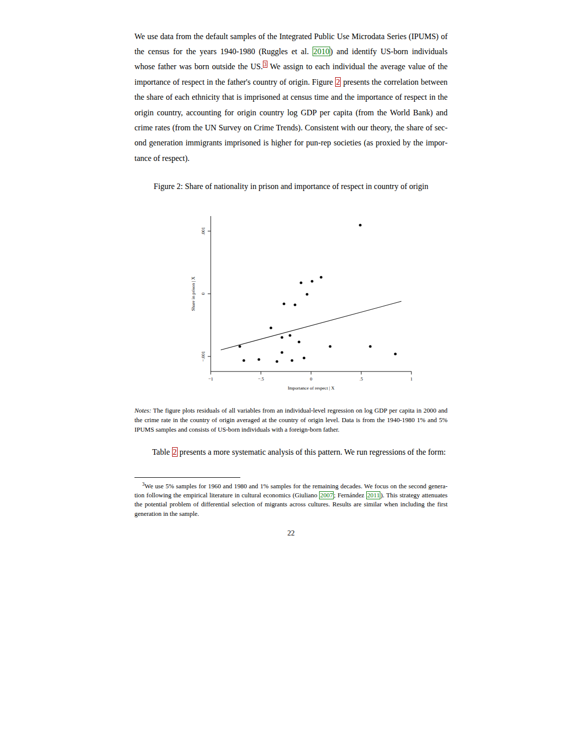We use data from the default samples of the Integrated Public Use Microdata Series (IPUMS) of the census for the years 1940-1980 (Ruggles et al. 2010) and identify US-born individuals whose father was born outside the US.3 We assign to each individual the average value of the importance of respect in the father's country of origin. Figure 2 presents the correlation between the share of each ethnicity that is imprisoned at census time and the importance of respect in the origin country, accounting for origin country log GDP per capita (from the World Bank) and crime rates (from the UN Survey on Crime Trends). Consistent with our theory, the share of second generation immigrants imprisoned is higher for pun-rep societies (as proxied by the importance of respect).
Figure 2: Share of nationality in prison and importance of respect in country of origin
.001 0 −.001 Share in prison | X −1 −.5 0 .5 1 Importance of respect | X
Notes: The figure plots residuals of all variables from an individual-level regression on log GDP per capita in 2000 and the crime rate in the country of origin averaged at the country of origin level. Data is from the 1940-1980 1% and 5% IPUMS samples and consists of US-born individuals with a foreign-born father.
Table 2 presents a more systematic analysis of this pattern. We run regressions of the form:
3We use 5% samples for 1960 and 1980 and 1% samples for the remaining decades. We focus on the second generation following the empirical literature in cultural economics (Giuliano 2007; Fernández 2011). This strategy attenuates the potential problem of differential selection of migrants across cultures. Results are similar when including the first generation in the sample.
22